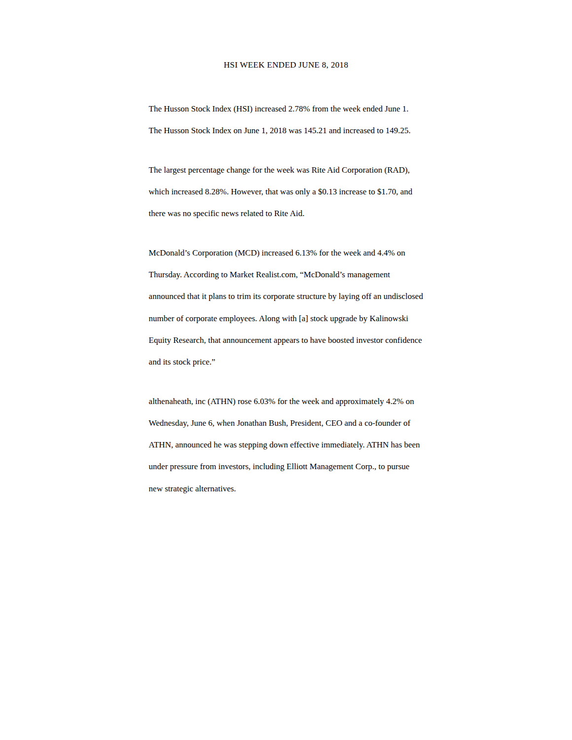HSI WEEK ENDED JUNE 8, 2018
The Husson Stock Index (HSI) increased 2.78% from the week ended June 1. The Husson Stock Index on June 1, 2018 was 145.21 and increased to 149.25.
The largest percentage change for the week was Rite Aid Corporation (RAD), which increased 8.28%. However, that was only a $0.13 increase to $1.70, and there was no specific news related to Rite Aid.
McDonald’s Corporation (MCD) increased 6.13% for the week and 4.4% on Thursday. According to Market Realist.com, “McDonald’s management announced that it plans to trim its corporate structure by laying off an undisclosed number of corporate employees. Along with [a] stock upgrade by Kalinowski Equity Research, that announcement appears to have boosted investor confidence and its stock price.”
althenaheath, inc (ATHN) rose 6.03% for the week and approximately 4.2% on Wednesday, June 6, when Jonathan Bush, President, CEO and a co-founder of ATHN, announced he was stepping down effective immediately. ATHN has been under pressure from investors, including Elliott Management Corp., to pursue new strategic alternatives.